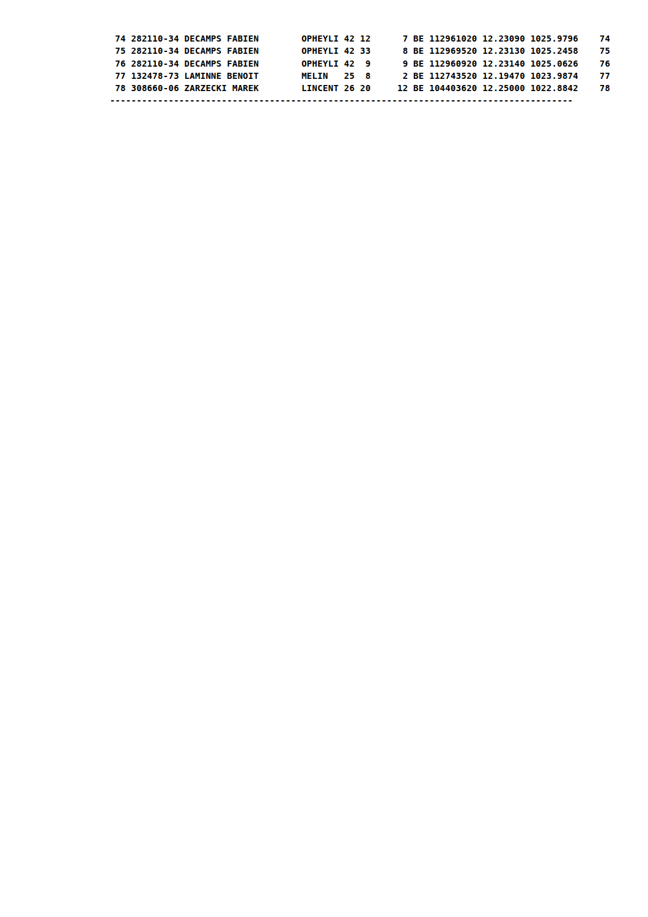74 282110-34 DECAMPS FABIEN        OPHEYLI 42 12      7 BE 112961020 12.23090 1025.9796    74
  75 282110-34 DECAMPS FABIEN        OPHEYLI 42 33      8 BE 112969520 12.23130 1025.2458    75
  76 282110-34 DECAMPS FABIEN        OPHEYLI 42  9      9 BE 112960920 12.23140 1025.0626    76
  77 132478-73 LAMINNE BENOIT        MELIN   25  8      2 BE 112743520 12.19470 1023.9874    77
  78 308660-06 ZARZECKI MAREK        LINCENT 26 20     12 BE 104403620 12.25000 1022.8842    78
 ---------------------------------------------------------------------------------------